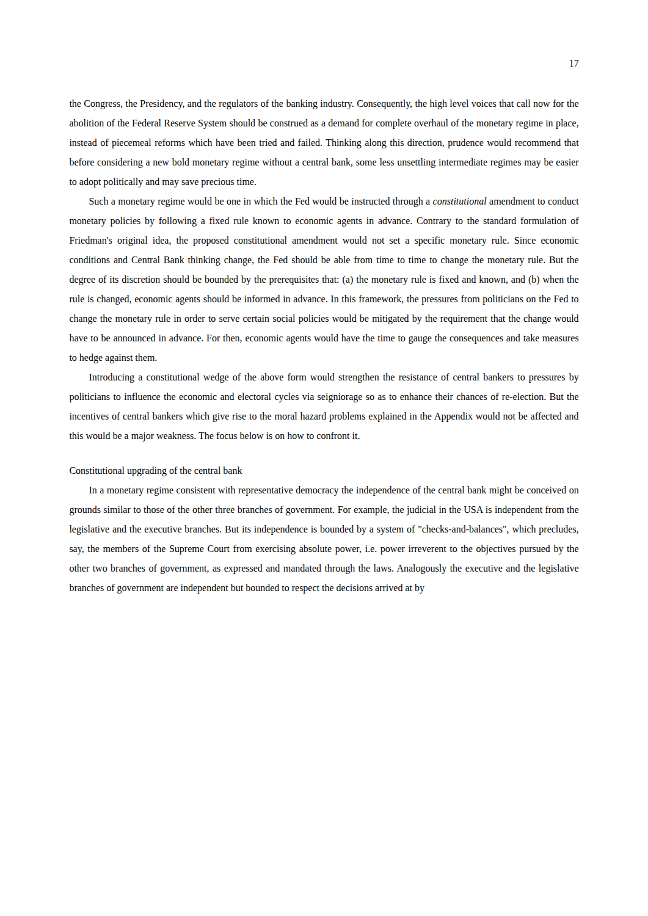17
the Congress, the Presidency, and the regulators of the banking industry. Consequently, the high level voices that call now for the abolition of the Federal Reserve System should be construed as a demand for complete overhaul of the monetary regime in place, instead of piecemeal reforms which have been tried and failed. Thinking along this direction, prudence would recommend that before considering a new bold monetary regime without a central bank, some less unsettling intermediate regimes may be easier to adopt politically and may save precious time.
Such a monetary regime would be one in which the Fed would be instructed through a constitutional amendment to conduct monetary policies by following a fixed rule known to economic agents in advance. Contrary to the standard formulation of Friedman's original idea, the proposed constitutional amendment would not set a specific monetary rule. Since economic conditions and Central Bank thinking change, the Fed should be able from time to time to change the monetary rule. But the degree of its discretion should be bounded by the prerequisites that: (a) the monetary rule is fixed and known, and (b) when the rule is changed, economic agents should be informed in advance. In this framework, the pressures from politicians on the Fed to change the monetary rule in order to serve certain social policies would be mitigated by the requirement that the change would have to be announced in advance. For then, economic agents would have the time to gauge the consequences and take measures to hedge against them.
Introducing a constitutional wedge of the above form would strengthen the resistance of central bankers to pressures by politicians to influence the economic and electoral cycles via seigniorage so as to enhance their chances of re-election. But the incentives of central bankers which give rise to the moral hazard problems explained in the Appendix would not be affected and this would be a major weakness. The focus below is on how to confront it.
Constitutional upgrading of the central bank
In a monetary regime consistent with representative democracy the independence of the central bank might be conceived on grounds similar to those of the other three branches of government. For example, the judicial in the USA is independent from the legislative and the executive branches. But its independence is bounded by a system of "checks-and-balances", which precludes, say, the members of the Supreme Court from exercising absolute power, i.e. power irreverent to the objectives pursued by the other two branches of government, as expressed and mandated through the laws. Analogously the executive and the legislative branches of government are independent but bounded to respect the decisions arrived at by